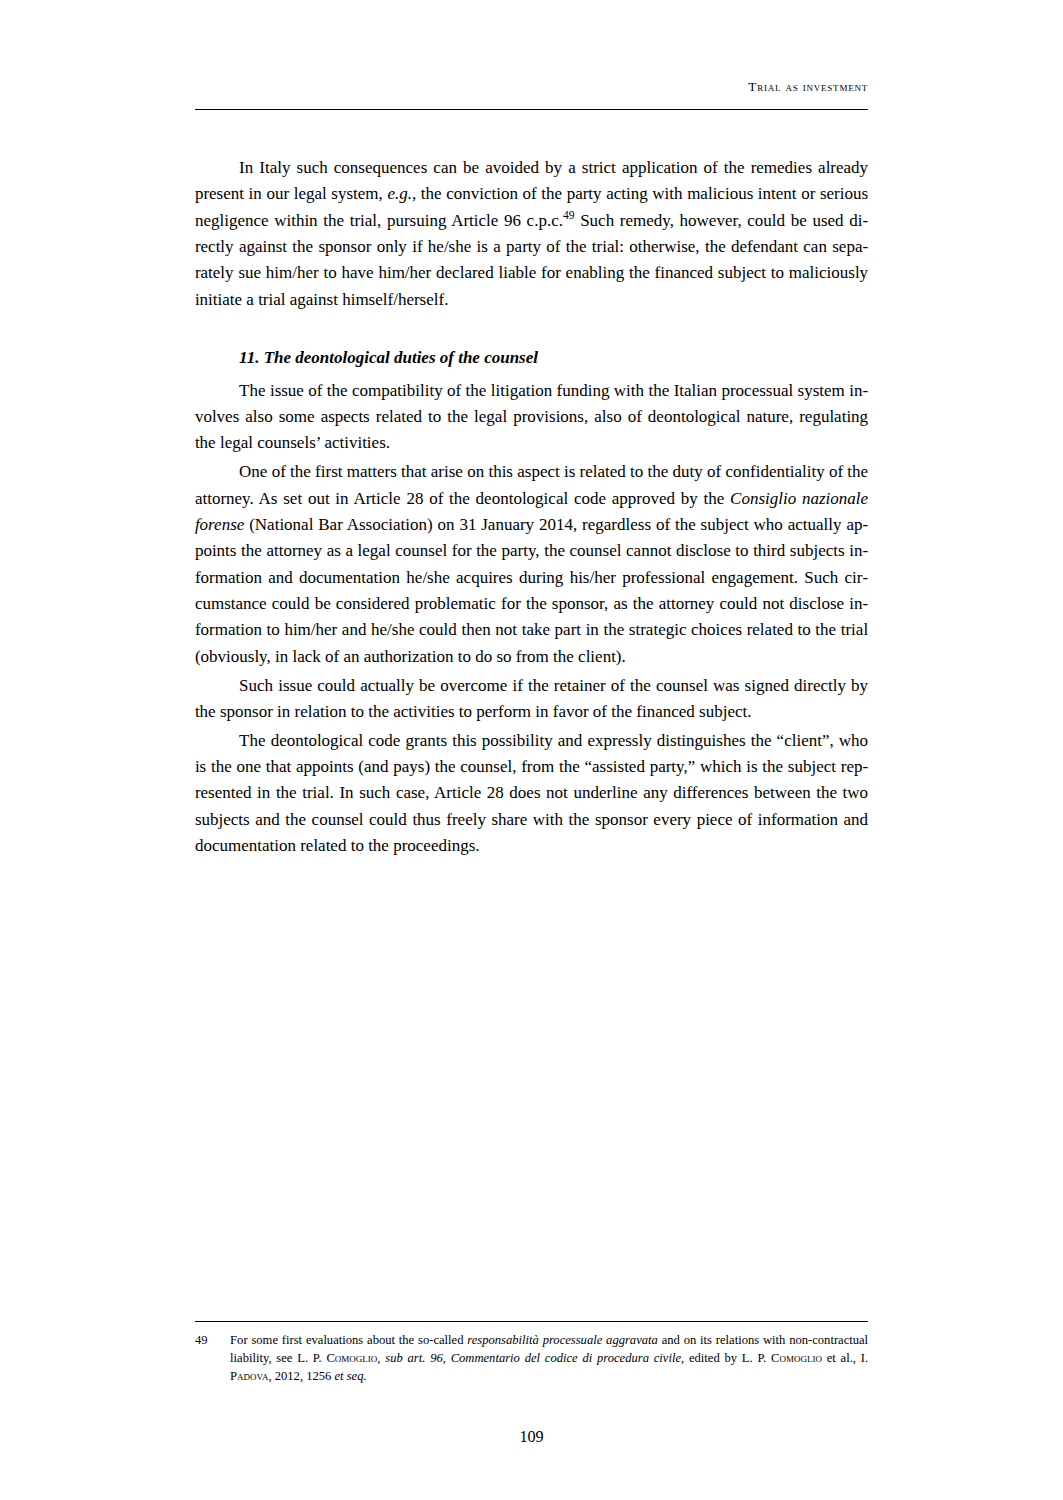Trial as investment
In Italy such consequences can be avoided by a strict application of the remedies already present in our legal system, e.g., the conviction of the party acting with malicious intent or serious negligence within the trial, pursuing Article 96 c.p.c.49 Such remedy, however, could be used directly against the sponsor only if he/she is a party of the trial: otherwise, the defendant can separately sue him/her to have him/her declared liable for enabling the financed subject to maliciously initiate a trial against himself/herself.
11. The deontological duties of the counsel
The issue of the compatibility of the litigation funding with the Italian processual system involves also some aspects related to the legal provisions, also of deontological nature, regulating the legal counsels’ activities.
One of the first matters that arise on this aspect is related to the duty of confidentiality of the attorney. As set out in Article 28 of the deontological code approved by the Consiglio nazionale forense (National Bar Association) on 31 January 2014, regardless of the subject who actually appoints the attorney as a legal counsel for the party, the counsel cannot disclose to third subjects information and documentation he/she acquires during his/her professional engagement. Such circumstance could be considered problematic for the sponsor, as the attorney could not disclose information to him/her and he/she could then not take part in the strategic choices related to the trial (obviously, in lack of an authorization to do so from the client).
Such issue could actually be overcome if the retainer of the counsel was signed directly by the sponsor in relation to the activities to perform in favor of the financed subject.
The deontological code grants this possibility and expressly distinguishes the “client”, who is the one that appoints (and pays) the counsel, from the “assisted party,” which is the subject represented in the trial. In such case, Article 28 does not underline any differences between the two subjects and the counsel could thus freely share with the sponsor every piece of information and documentation related to the proceedings.
49 For some first evaluations about the so-called responsabilità processuale aggravata and on its relations with non-contractual liability, see L. P. Comoglio, sub art. 96, Commentario del codice di procedura civile, edited by L. P. Comoglio et al., I. Padova, 2012, 1256 et seq.
109